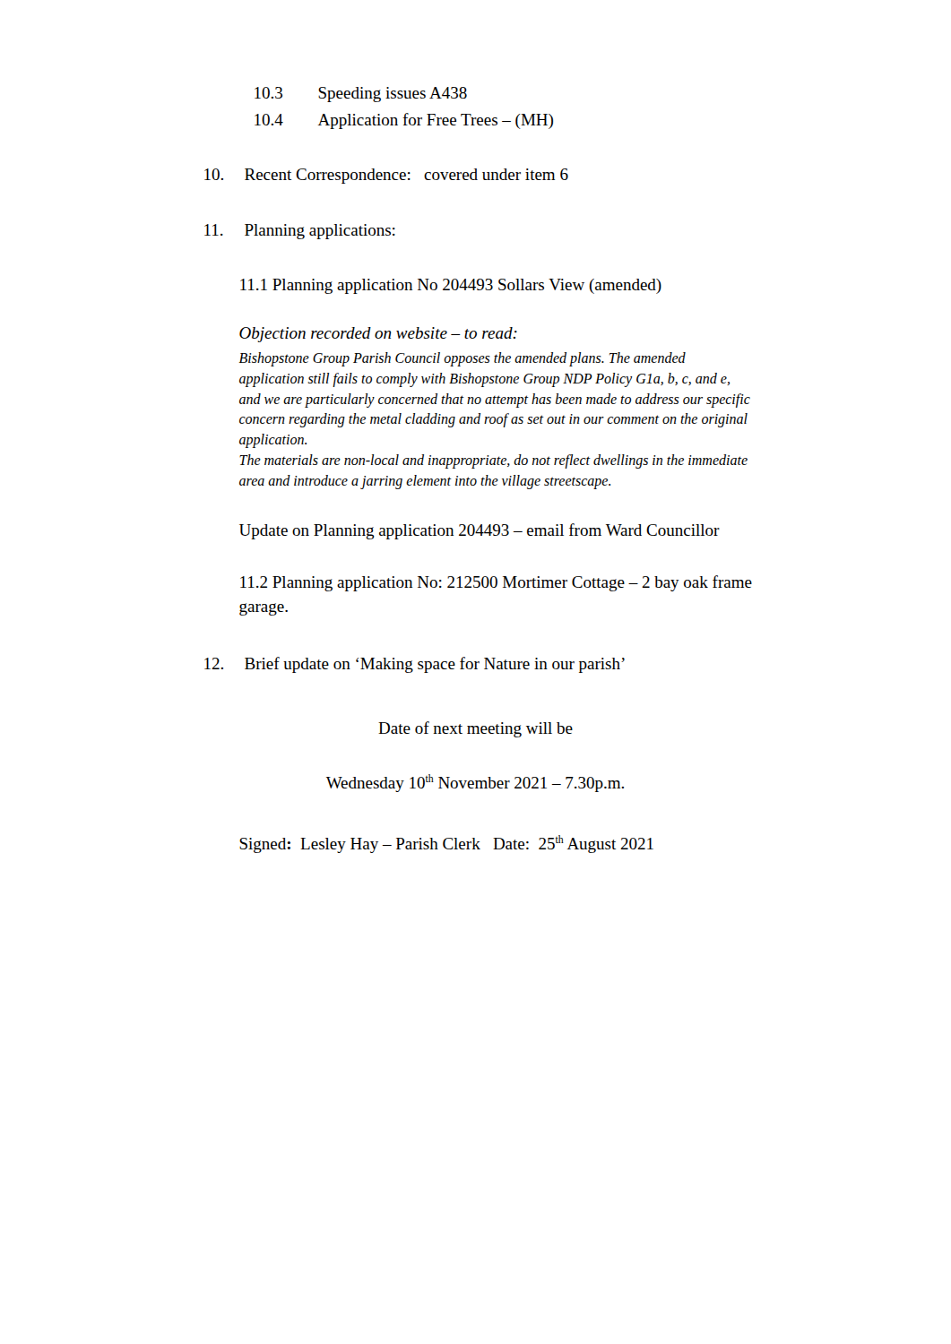10.3 Speeding issues A438
10.4 Application for Free Trees – (MH)
10.
Recent Correspondence: covered under item 6
11.
Planning applications:
11.1 Planning application No 204493 Sollars View (amended)
Objection recorded on website – to read:
Bishopstone Group Parish Council opposes the amended plans. The amended application still fails to comply with Bishopstone Group NDP Policy G1a, b, c, and e, and we are particularly concerned that no attempt has been made to address our specific concern regarding the metal cladding and roof as set out in our comment on the original application.
The materials are non-local and inappropriate, do not reflect dwellings in the immediate area and introduce a jarring element into the village streetscape.
Update on Planning application 204493 – email from Ward Councillor
11.2 Planning application No: 212500 Mortimer Cottage – 2 bay oak frame garage.
12.
Brief update on ‘Making space for Nature in our parish’
Date of next meeting will be
Wednesday 10th November 2021 – 7.30p.m.
Signed: Lesley Hay – Parish Clerk Date: 25th August 2021